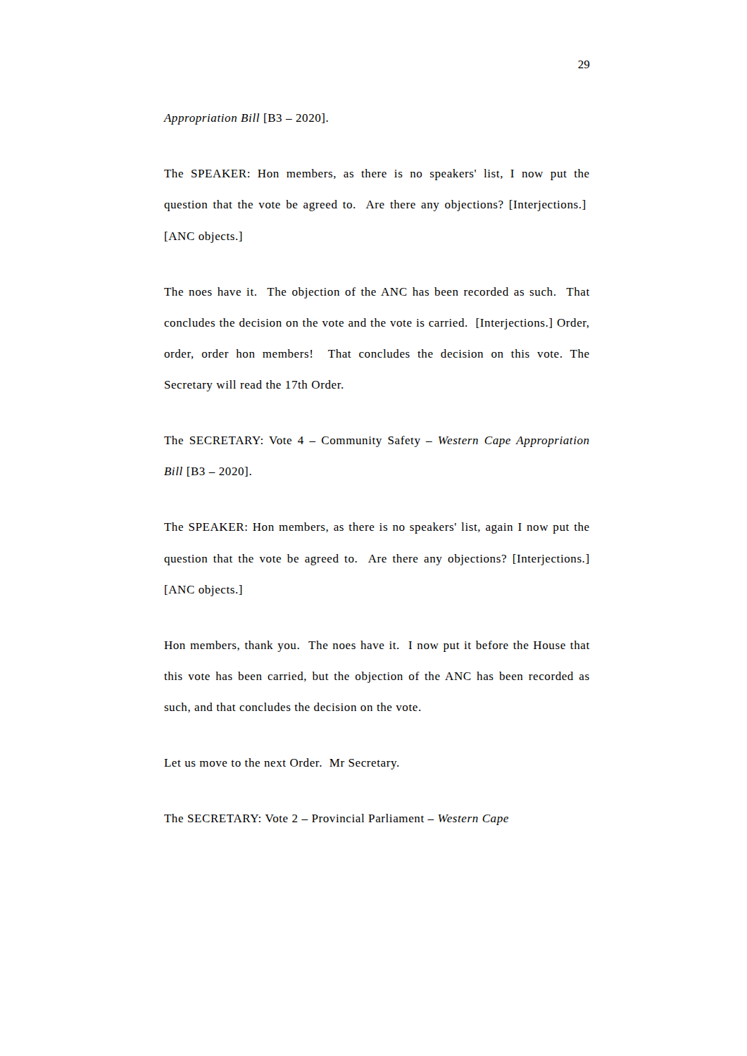29
Appropriation Bill [B3 – 2020].
The SPEAKER: Hon members, as there is no speakers' list, I now put the question that the vote be agreed to. Are there any objections? [Interjections.] [ANC objects.]
The noes have it. The objection of the ANC has been recorded as such. That concludes the decision on the vote and the vote is carried. [Interjections.] Order, order, order hon members! That concludes the decision on this vote. The Secretary will read the 17th Order.
The SECRETARY: Vote 4 – Community Safety – Western Cape Appropriation Bill [B3 – 2020].
The SPEAKER: Hon members, as there is no speakers' list, again I now put the question that the vote be agreed to. Are there any objections? [Interjections.] [ANC objects.]
Hon members, thank you. The noes have it. I now put it before the House that this vote has been carried, but the objection of the ANC has been recorded as such, and that concludes the decision on the vote.
Let us move to the next Order. Mr Secretary.
The SECRETARY: Vote 2 – Provincial Parliament – Western Cape